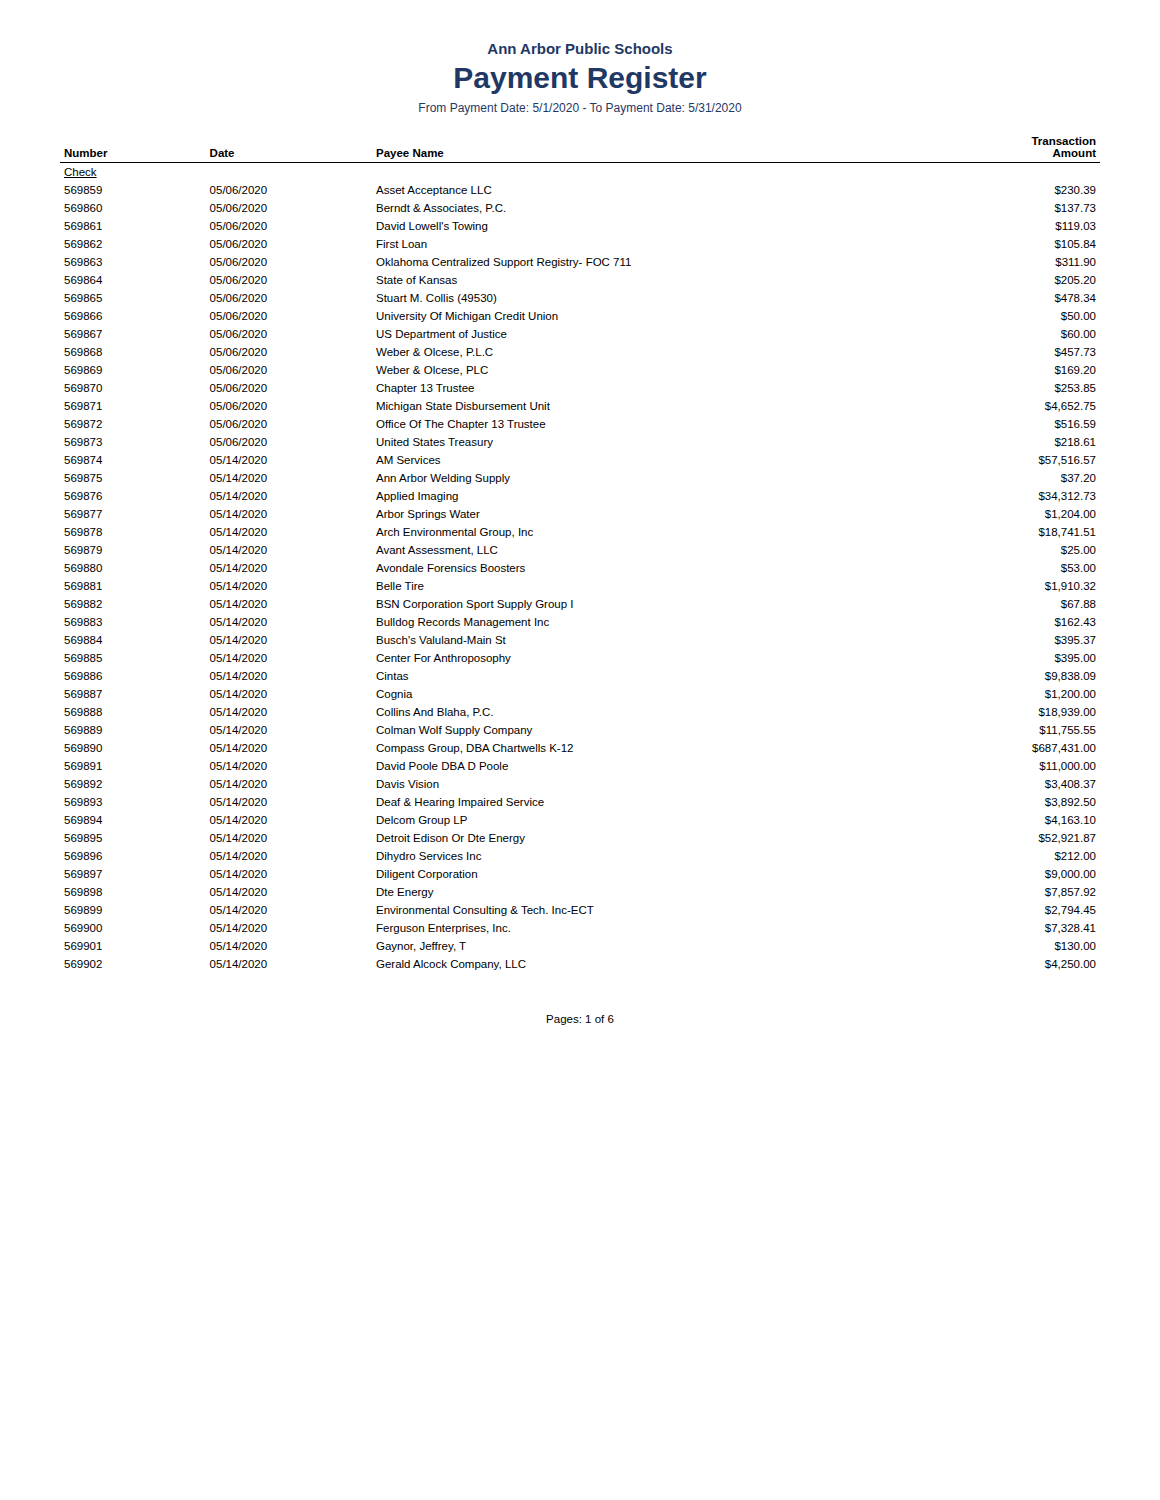Ann Arbor Public Schools
Payment Register
From Payment Date: 5/1/2020 - To Payment Date: 5/31/2020
| Number | Date | Payee Name | Transaction Amount |
| --- | --- | --- | --- |
| Check |
| 569859 | 05/06/2020 | Asset Acceptance LLC | $230.39 |
| 569860 | 05/06/2020 | Berndt & Associates, P.C. | $137.73 |
| 569861 | 05/06/2020 | David Lowell's Towing | $119.03 |
| 569862 | 05/06/2020 | First Loan | $105.84 |
| 569863 | 05/06/2020 | Oklahoma Centralized Support Registry- FOC 711 | $311.90 |
| 569864 | 05/06/2020 | State of Kansas | $205.20 |
| 569865 | 05/06/2020 | Stuart M. Collis (49530) | $478.34 |
| 569866 | 05/06/2020 | University Of Michigan Credit Union | $50.00 |
| 569867 | 05/06/2020 | US Department of Justice | $60.00 |
| 569868 | 05/06/2020 | Weber & Olcese, P.L.C | $457.73 |
| 569869 | 05/06/2020 | Weber & Olcese, PLC | $169.20 |
| 569870 | 05/06/2020 | Chapter 13 Trustee | $253.85 |
| 569871 | 05/06/2020 | Michigan State Disbursement Unit | $4,652.75 |
| 569872 | 05/06/2020 | Office Of The Chapter 13 Trustee | $516.59 |
| 569873 | 05/06/2020 | United States Treasury | $218.61 |
| 569874 | 05/14/2020 | AM Services | $57,516.57 |
| 569875 | 05/14/2020 | Ann Arbor Welding Supply | $37.20 |
| 569876 | 05/14/2020 | Applied Imaging | $34,312.73 |
| 569877 | 05/14/2020 | Arbor Springs Water | $1,204.00 |
| 569878 | 05/14/2020 | Arch Environmental Group, Inc | $18,741.51 |
| 569879 | 05/14/2020 | Avant Assessment, LLC | $25.00 |
| 569880 | 05/14/2020 | Avondale Forensics Boosters | $53.00 |
| 569881 | 05/14/2020 | Belle Tire | $1,910.32 |
| 569882 | 05/14/2020 | BSN Corporation Sport Supply Group I | $67.88 |
| 569883 | 05/14/2020 | Bulldog Records Management Inc | $162.43 |
| 569884 | 05/14/2020 | Busch's Valuland-Main St | $395.37 |
| 569885 | 05/14/2020 | Center For Anthroposophy | $395.00 |
| 569886 | 05/14/2020 | Cintas | $9,838.09 |
| 569887 | 05/14/2020 | Cognia | $1,200.00 |
| 569888 | 05/14/2020 | Collins And Blaha, P.C. | $18,939.00 |
| 569889 | 05/14/2020 | Colman Wolf Supply Company | $11,755.55 |
| 569890 | 05/14/2020 | Compass Group, DBA Chartwells K-12 | $687,431.00 |
| 569891 | 05/14/2020 | David Poole DBA D Poole | $11,000.00 |
| 569892 | 05/14/2020 | Davis Vision | $3,408.37 |
| 569893 | 05/14/2020 | Deaf & Hearing Impaired Service | $3,892.50 |
| 569894 | 05/14/2020 | Delcom Group LP | $4,163.10 |
| 569895 | 05/14/2020 | Detroit Edison Or Dte Energy | $52,921.87 |
| 569896 | 05/14/2020 | Dihydro Services Inc | $212.00 |
| 569897 | 05/14/2020 | Diligent Corporation | $9,000.00 |
| 569898 | 05/14/2020 | Dte Energy | $7,857.92 |
| 569899 | 05/14/2020 | Environmental Consulting & Tech. Inc-ECT | $2,794.45 |
| 569900 | 05/14/2020 | Ferguson Enterprises, Inc. | $7,328.41 |
| 569901 | 05/14/2020 | Gaynor, Jeffrey, T | $130.00 |
| 569902 | 05/14/2020 | Gerald Alcock Company, LLC | $4,250.00 |
Pages: 1 of 6